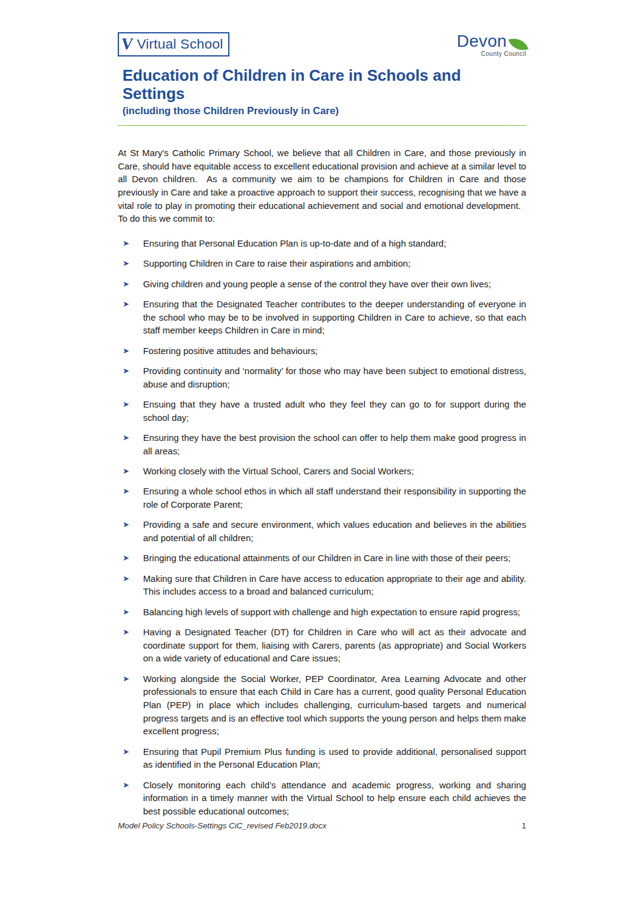V Virtual School
Devon
County Council
Education of Children in Care in Schools and Settings
(including those Children Previously in Care)
At St Mary's Catholic Primary School, we believe that all Children in Care, and those previously in Care, should have equitable access to excellent educational provision and achieve at a similar level to all Devon children. As a community we aim to be champions for Children in Care and those previously in Care and take a proactive approach to support their success, recognising that we have a vital role to play in promoting their educational achievement and social and emotional development. To do this we commit to:
Ensuring that Personal Education Plan is up-to-date and of a high standard;
Supporting Children in Care to raise their aspirations and ambition;
Giving children and young people a sense of the control they have over their own lives;
Ensuring that the Designated Teacher contributes to the deeper understanding of everyone in the school who may be to be involved in supporting Children in Care to achieve, so that each staff member keeps Children in Care in mind;
Fostering positive attitudes and behaviours;
Providing continuity and ‘normality’ for those who may have been subject to emotional distress, abuse and disruption;
Ensuing that they have a trusted adult who they feel they can go to for support during the school day;
Ensuring they have the best provision the school can offer to help them make good progress in all areas;
Working closely with the Virtual School, Carers and Social Workers;
Ensuring a whole school ethos in which all staff understand their responsibility in supporting the role of Corporate Parent;
Providing a safe and secure environment, which values education and believes in the abilities and potential of all children;
Bringing the educational attainments of our Children in Care in line with those of their peers;
Making sure that Children in Care have access to education appropriate to their age and ability. This includes access to a broad and balanced curriculum;
Balancing high levels of support with challenge and high expectation to ensure rapid progress;
Having a Designated Teacher (DT) for Children in Care who will act as their advocate and coordinate support for them, liaising with Carers, parents (as appropriate) and Social Workers on a wide variety of educational and Care issues;
Working alongside the Social Worker, PEP Coordinator, Area Learning Advocate and other professionals to ensure that each Child in Care has a current, good quality Personal Education Plan (PEP) in place which includes challenging, curriculum-based targets and numerical progress targets and is an effective tool which supports the young person and helps them make excellent progress;
Ensuring that Pupil Premium Plus funding is used to provide additional, personalised support as identified in the Personal Education Plan;
Closely monitoring each child’s attendance and academic progress, working and sharing information in a timely manner with the Virtual School to help ensure each child achieves the best possible educational outcomes;
Model Policy Schools-Settings CiC_revised Feb2019.docx 1